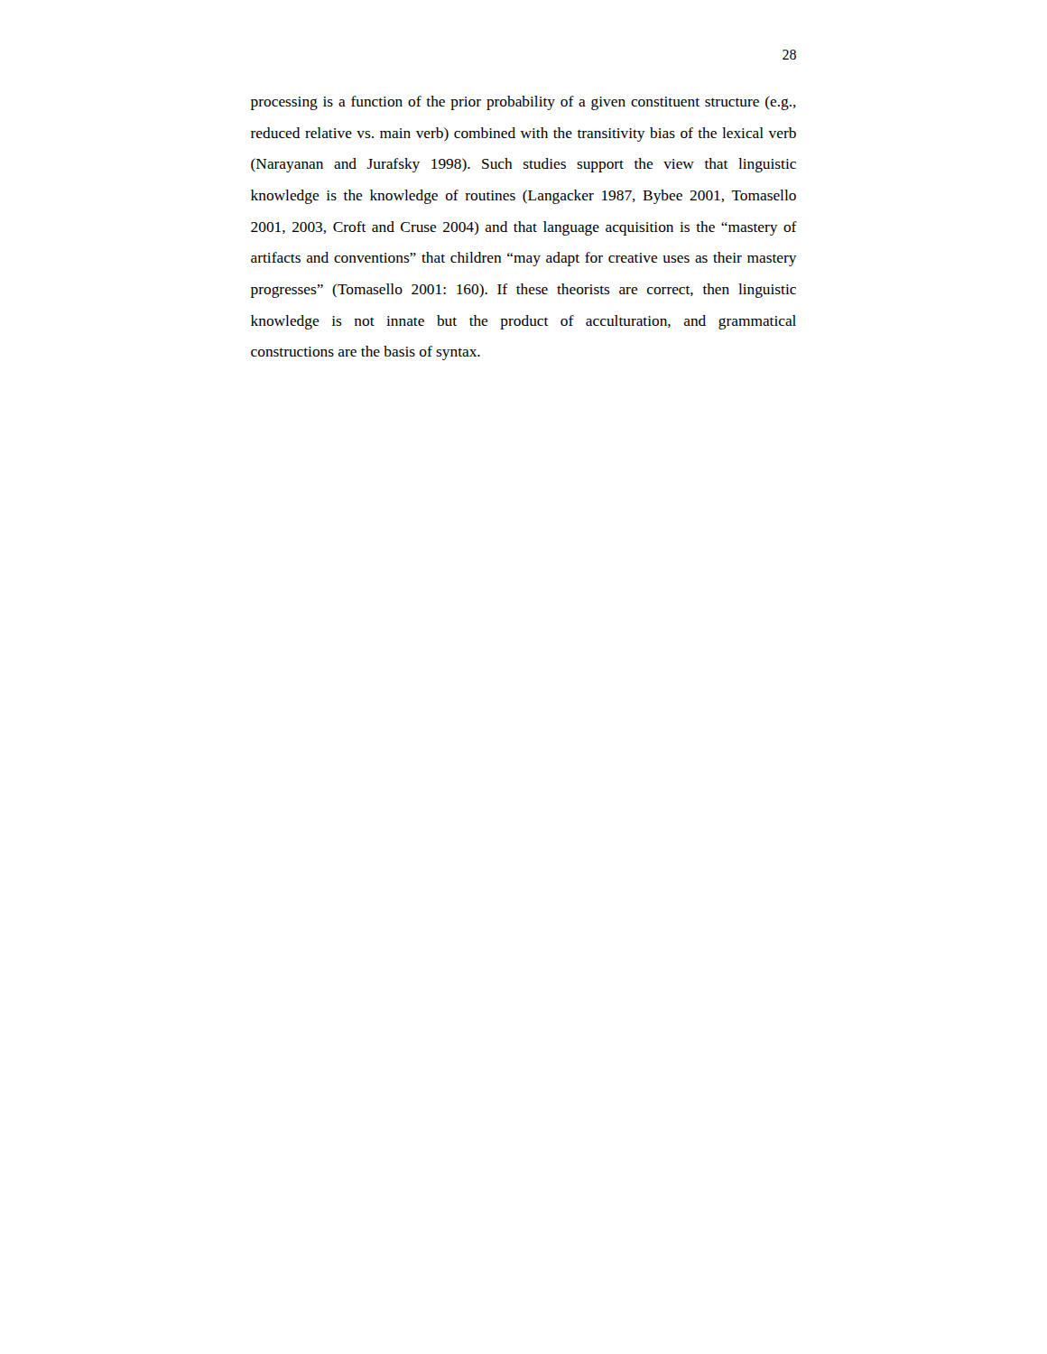28
processing is a function of the prior probability of a given constituent structure (e.g., reduced relative vs. main verb) combined with the transitivity bias of the lexical verb (Narayanan and Jurafsky 1998). Such studies support the view that linguistic knowledge is the knowledge of routines (Langacker 1987, Bybee 2001, Tomasello 2001, 2003, Croft and Cruse 2004) and that language acquisition is the “mastery of artifacts and conventions” that children “may adapt for creative uses as their mastery progresses” (Tomasello 2001: 160). If these theorists are correct, then linguistic knowledge is not innate but the product of acculturation, and grammatical constructions are the basis of syntax.